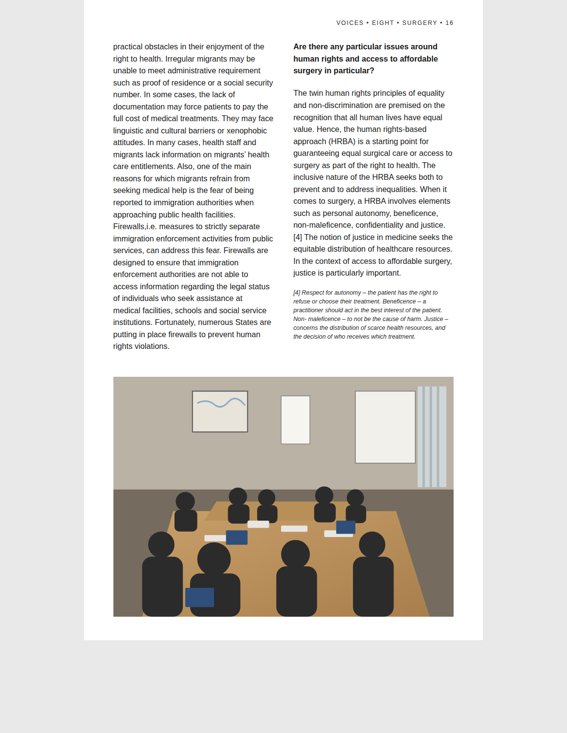Voices • Eight • Surgery • 16
practical obstacles in their enjoyment of the right to health. Irregular migrants may be unable to meet administrative requirement such as proof of residence or a social security number. In some cases, the lack of documentation may force patients to pay the full cost of medical treatments. They may face linguistic and cultural barriers or xenophobic attitudes. In many cases, health staff and migrants lack information on migrants’ health care entitlements. Also, one of the main reasons for which migrants refrain from seeking medical help is the fear of being reported to immigration authorities when approaching public health facilities. Firewalls,i.e. measures to strictly separate immigration enforcement activities from public services, can address this fear. Firewalls are designed to ensure that immigration enforcement authorities are not able to access information regarding the legal status of individuals who seek assistance at medical facilities, schools and social service institutions. Fortunately, numerous States are putting in place firewalls to prevent human rights violations.
Are there any particular issues around human rights and access to affordable surgery in particular?
The twin human rights principles of equality and non-discrimination are premised on the recognition that all human lives have equal value. Hence, the human rights-based approach (HRBA) is a starting point for guaranteeing equal surgical care or access to surgery as part of the right to health. The inclusive nature of the HRBA seeks both to prevent and to address inequalities. When it comes to surgery, a HRBA involves elements such as personal autonomy, beneficence, non-maleficence, confidentiality and justice.[4] The notion of justice in medicine seeks the equitable distribution of healthcare resources. In the context of access to affordable surgery, justice is particularly important.
[4] Respect for autonomy – the patient has the right to refuse or choose their treatment. Beneficence – a practitioner should act in the best interest of the patient. Non- maleficence – to not be the cause of harm. Justice – concerns the distribution of scarce health resources, and the decision of who receives which treatment.